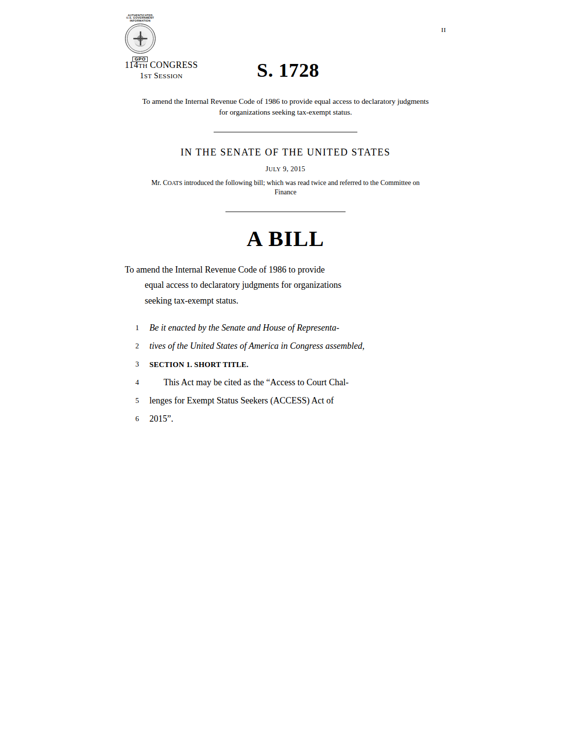AUTHENTICATED
U.S. GOVERNMENT
INFORMATION
GPO
II
114TH CONGRESS
1ST SESSION
S. 1728
To amend the Internal Revenue Code of 1986 to provide equal access to declaratory judgments for organizations seeking tax-exempt status.
IN THE SENATE OF THE UNITED STATES
JULY 9, 2015
Mr. COATS introduced the following bill; which was read twice and referred to the Committee on Finance
A BILL
To amend the Internal Revenue Code of 1986 to provide equal access to declaratory judgments for organizations seeking tax-exempt status.
Be it enacted by the Senate and House of Representa-
tives of the United States of America in Congress assembled,
SECTION 1. SHORT TITLE.
This Act may be cited as the “Access to Court Chal-
lenges for Exempt Status Seekers (ACCESS) Act of
2015”.